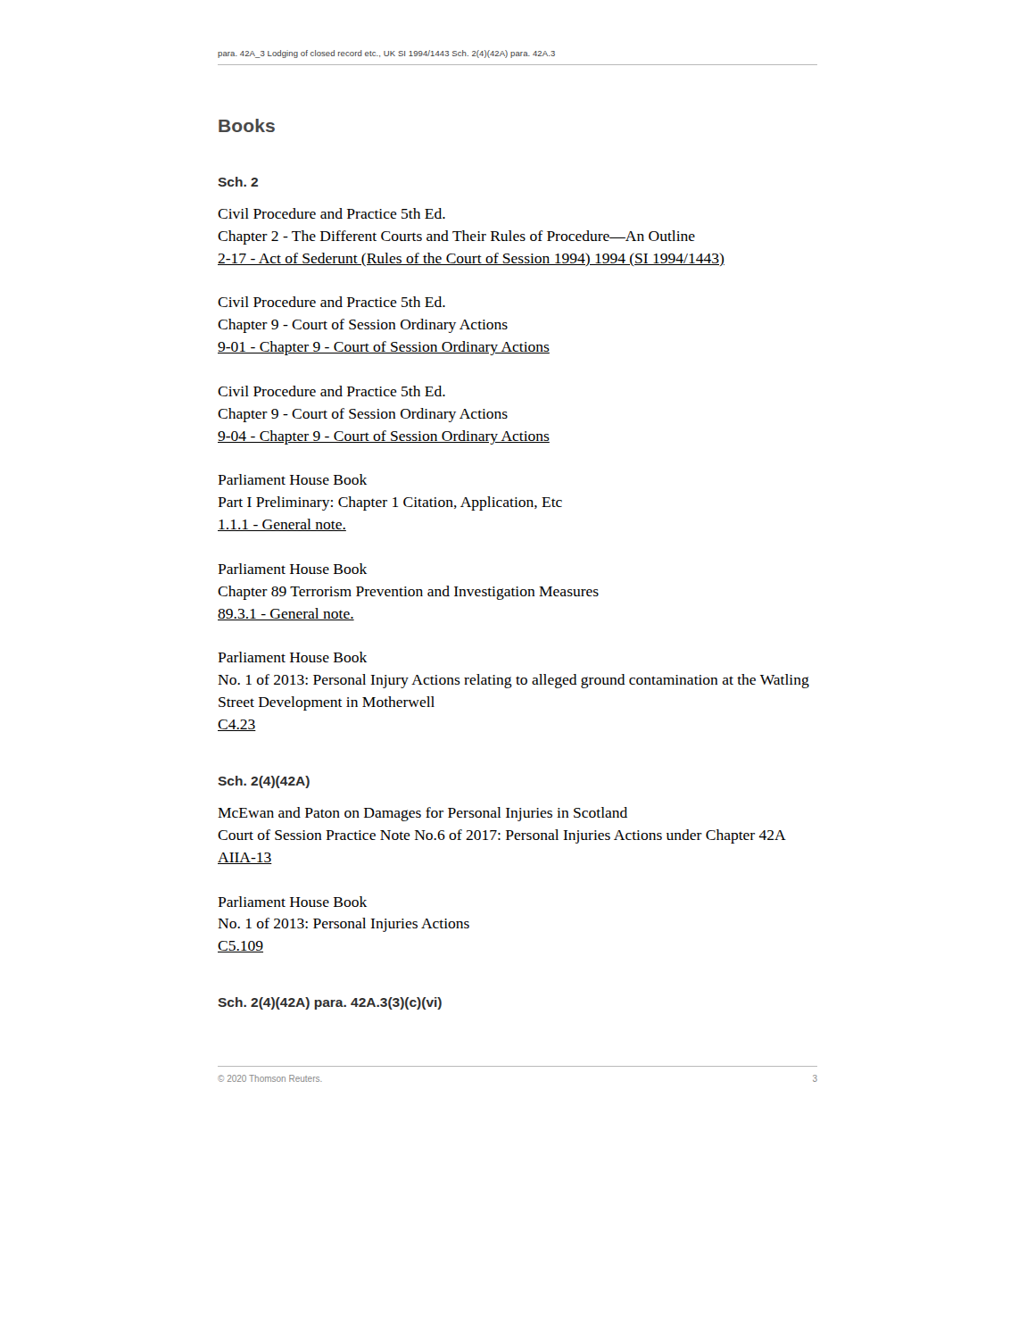para. 42A_3 Lodging of closed record etc., UK SI 1994/1443 Sch. 2(4)(42A) para. 42A.3
Books
Sch. 2
Civil Procedure and Practice 5th Ed.
Chapter 2 - The Different Courts and Their Rules of Procedure—An Outline
2-17 - Act of Sederunt (Rules of the Court of Session 1994) 1994 (SI 1994/1443)
Civil Procedure and Practice 5th Ed.
Chapter 9 - Court of Session Ordinary Actions
9-01 - Chapter 9 - Court of Session Ordinary Actions
Civil Procedure and Practice 5th Ed.
Chapter 9 - Court of Session Ordinary Actions
9-04 - Chapter 9 - Court of Session Ordinary Actions
Parliament House Book
Part I Preliminary: Chapter 1 Citation, Application, Etc
1.1.1 - General note.
Parliament House Book
Chapter 89 Terrorism Prevention and Investigation Measures
89.3.1 - General note.
Parliament House Book
No. 1 of 2013: Personal Injury Actions relating to alleged ground contamination at the Watling Street Development in Motherwell
C4.23
Sch. 2(4)(42A)
McEwan and Paton on Damages for Personal Injuries in Scotland
Court of Session Practice Note No.6 of 2017: Personal Injuries Actions under Chapter 42A
AIIA-13
Parliament House Book
No. 1 of 2013: Personal Injuries Actions
C5.109
Sch. 2(4)(42A) para. 42A.3(3)(c)(vi)
© 2020 Thomson Reuters.
3